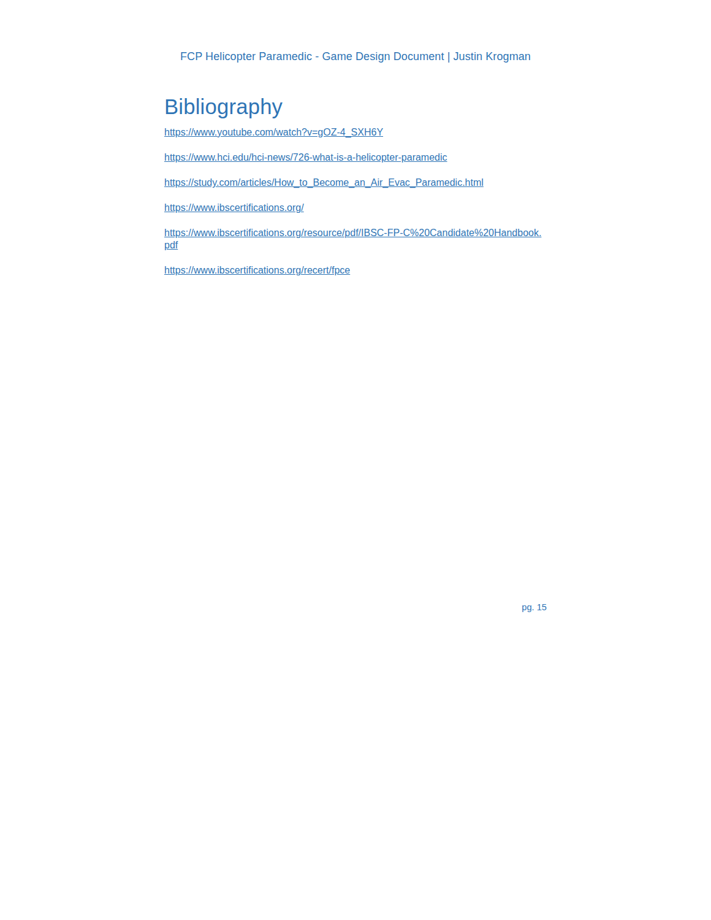FCP Helicopter Paramedic - Game Design Document | Justin Krogman
Bibliography
https://www.youtube.com/watch?v=gOZ-4_SXH6Y
https://www.hci.edu/hci-news/726-what-is-a-helicopter-paramedic
https://study.com/articles/How_to_Become_an_Air_Evac_Paramedic.html
https://www.ibscertifications.org/
https://www.ibscertifications.org/resource/pdf/IBSC-FP-C%20Candidate%20Handbook.pdf
https://www.ibscertifications.org/recert/fpce
pg. 15